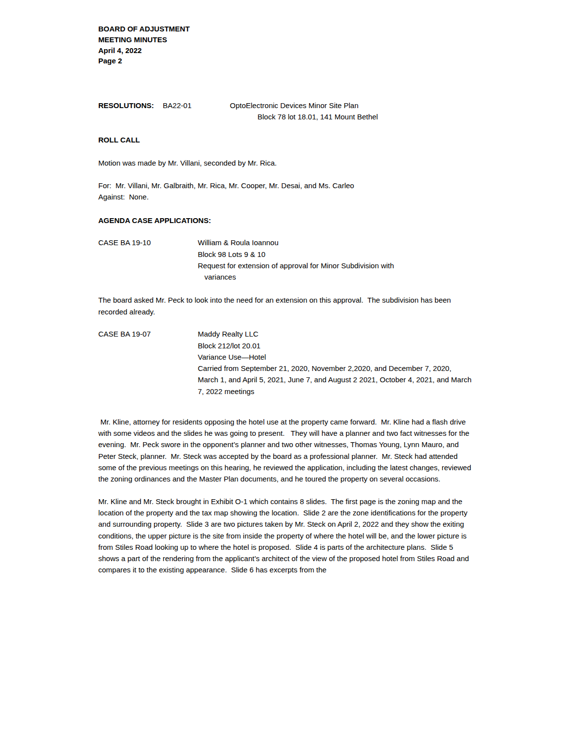BOARD OF ADJUSTMENT
MEETING MINUTES
April 4, 2022
Page 2
RESOLUTIONS: BA22-01 OptoElectronic Devices Minor Site Plan
Block 78 lot 18.01, 141 Mount Bethel
ROLL CALL
Motion was made by Mr. Villani, seconded by Mr. Rica.
For: Mr. Villani, Mr. Galbraith, Mr. Rica, Mr. Cooper, Mr. Desai, and Ms. Carleo
Against: None.
AGENDA CASE APPLICATIONS:
CASE BA 19-10
William & Roula Ioannou
Block 98 Lots 9 & 10
Request for extension of approval for Minor Subdivision with
variances
The board asked Mr. Peck to look into the need for an extension on this approval. The subdivision has been recorded already.
CASE BA 19-07
Maddy Realty LLC
Block 212/lot 20.01
Variance Use—Hotel
Carried from September 21, 2020, November 2,2020, and December 7, 2020, March 1, and April 5, 2021, June 7, and August 2 2021, October 4, 2021, and March 7, 2022 meetings
Mr. Kline, attorney for residents opposing the hotel use at the property came forward. Mr. Kline had a flash drive with some videos and the slides he was going to present. They will have a planner and two fact witnesses for the evening. Mr. Peck swore in the opponent’s planner and two other witnesses, Thomas Young, Lynn Mauro, and Peter Steck, planner. Mr. Steck was accepted by the board as a professional planner. Mr. Steck had attended some of the previous meetings on this hearing, he reviewed the application, including the latest changes, reviewed the zoning ordinances and the Master Plan documents, and he toured the property on several occasions.
Mr. Kline and Mr. Steck brought in Exhibit O-1 which contains 8 slides. The first page is the zoning map and the location of the property and the tax map showing the location. Slide 2 are the zone identifications for the property and surrounding property. Slide 3 are two pictures taken by Mr. Steck on April 2, 2022 and they show the exiting conditions, the upper picture is the site from inside the property of where the hotel will be, and the lower picture is from Stiles Road looking up to where the hotel is proposed. Slide 4 is parts of the architecture plans. Slide 5 shows a part of the rendering from the applicant’s architect of the view of the proposed hotel from Stiles Road and compares it to the existing appearance. Slide 6 has excerpts from the